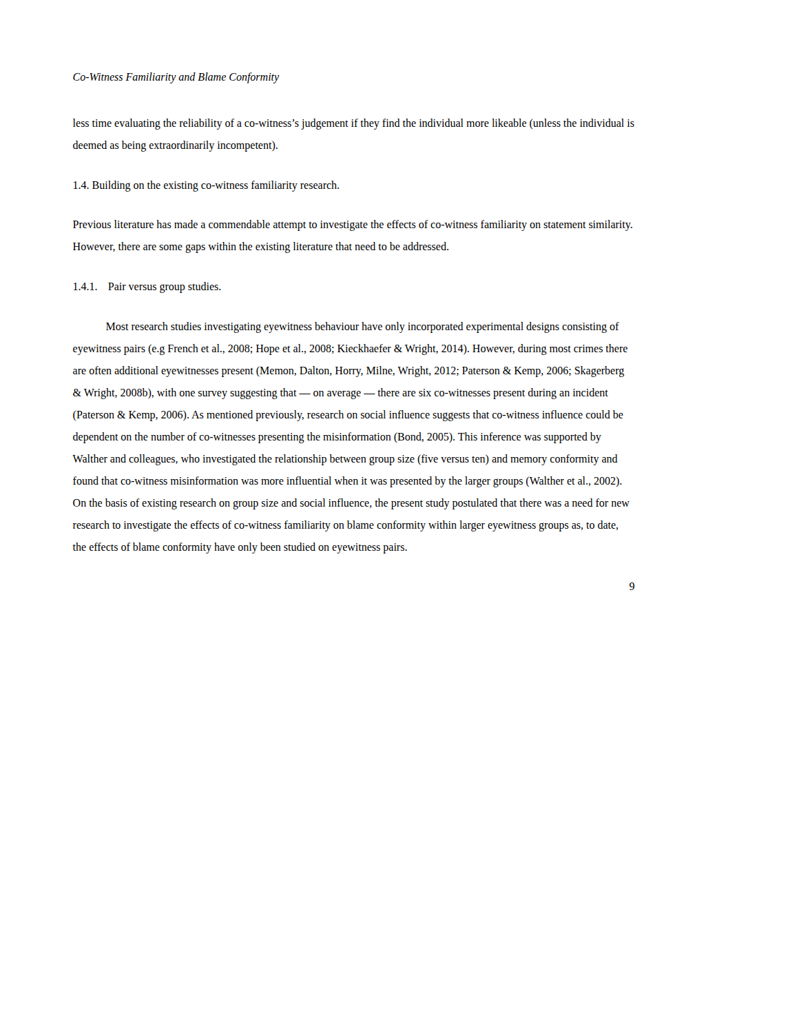Co-Witness Familiarity and Blame Conformity
less time evaluating the reliability of a co-witness’s judgement if they find the individual more likeable (unless the individual is deemed as being extraordinarily incompetent).
1.4. Building on the existing co-witness familiarity research.
Previous literature has made a commendable attempt to investigate the effects of co-witness familiarity on statement similarity. However, there are some gaps within the existing literature that need to be addressed.
1.4.1. Pair versus group studies.
Most research studies investigating eyewitness behaviour have only incorporated experimental designs consisting of eyewitness pairs (e.g French et al., 2008; Hope et al., 2008; Kieckhaefer & Wright, 2014). However, during most crimes there are often additional eyewitnesses present (Memon, Dalton, Horry, Milne, Wright, 2012; Paterson & Kemp, 2006; Skagerberg & Wright, 2008b), with one survey suggesting that — on average — there are six co-witnesses present during an incident (Paterson & Kemp, 2006). As mentioned previously, research on social influence suggests that co-witness influence could be dependent on the number of co-witnesses presenting the misinformation (Bond, 2005). This inference was supported by Walther and colleagues, who investigated the relationship between group size (five versus ten) and memory conformity and found that co-witness misinformation was more influential when it was presented by the larger groups (Walther et al., 2002). On the basis of existing research on group size and social influence, the present study postulated that there was a need for new research to investigate the effects of co-witness familiarity on blame conformity within larger eyewitness groups as, to date, the effects of blame conformity have only been studied on eyewitness pairs.
9